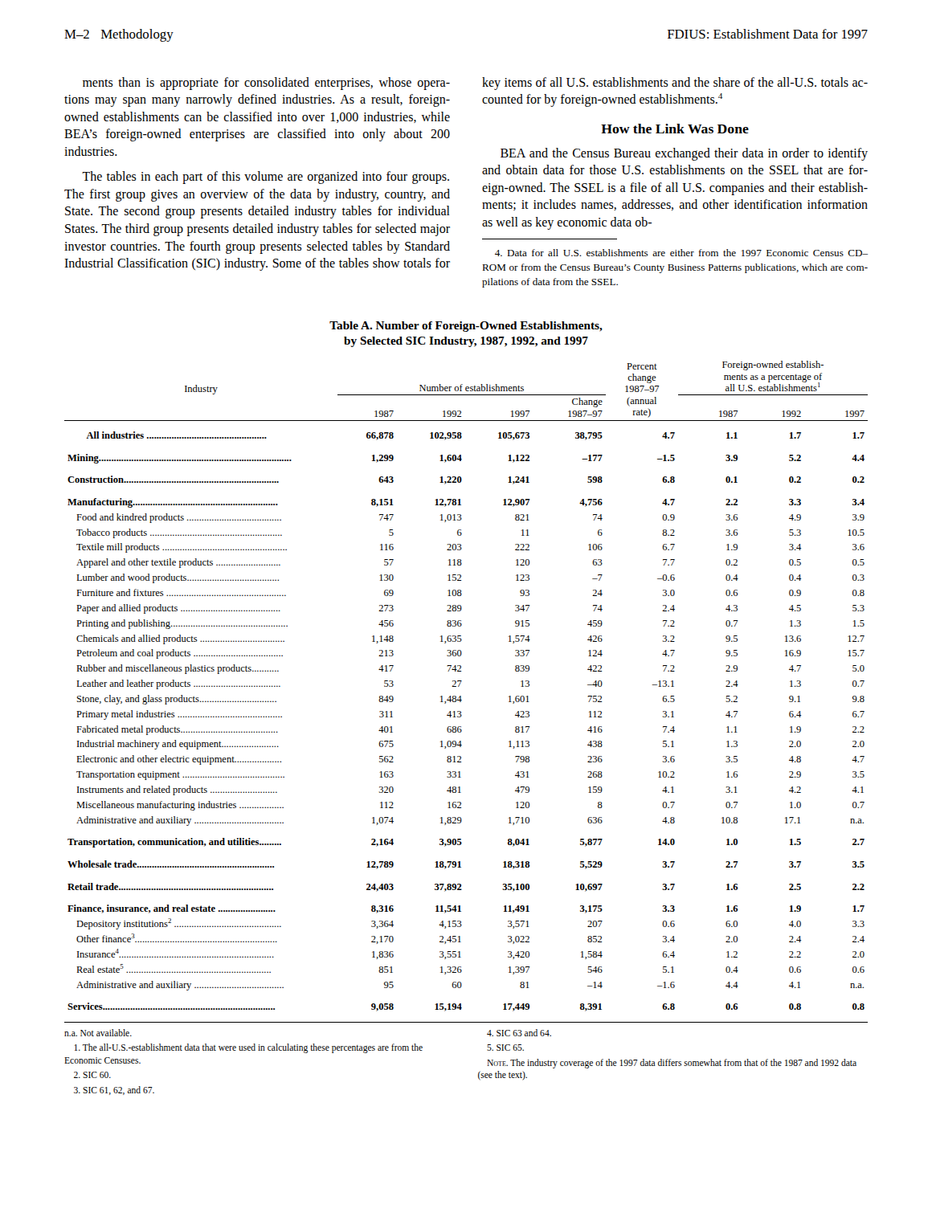M–2 Methodology
FDIUS: Establishment Data for 1997
ments than is appropriate for consolidated enterprises, whose operations may span many narrowly defined industries. As a result, foreign-owned establishments can be classified into over 1,000 industries, while BEA’s foreign-owned enterprises are classified into only about 200 industries.
The tables in each part of this volume are organized into four groups. The first group gives an overview of the data by industry, country, and State. The second group presents detailed industry tables for individual States. The third group presents detailed industry tables for selected major investor countries. The fourth group presents selected tables by Standard Industrial Classification (SIC) industry. Some of the tables show totals for key items of all U.S. establishments and the share of the all-U.S. totals accounted for by foreign-owned establishments.4
How the Link Was Done
BEA and the Census Bureau exchanged their data in order to identify and obtain data for those U.S. establishments on the SSEL that are foreign-owned. The SSEL is a file of all U.S. companies and their establishments; it includes names, addresses, and other identification information as well as key economic data ob-
4. Data for all U.S. establishments are either from the 1997 Economic Census CD–ROM or from the Census Bureau’s County Business Patterns publications, which are compilations of data from the SSEL.
Table A. Number of Foreign-Owned Establishments,
by Selected SIC Industry, 1987, 1992, and 1997
| Industry | Number of establishments | Percent change 1987–97 (annual rate) | Foreign-owned establish- ments as a percentage of all U.S. establishments 1 |
| --- | --- | --- | --- |
| 1987 | 1992 | 1997 | Change 1987–97 | 1987 | 1992 | 1997 |
| All industries ................................................ | 66,878 | 102,958 | 105,673 | 38,795 | 4.7 | 1.1 | 1.7 | 1.7 |
| Mining ............................................................................. | 1,299 | 1,604 | 1,122 | –177 | –1.5 | 3.9 | 5.2 | 4.4 |
| Construction .............................................................. | 643 | 1,220 | 1,241 | 598 | 6.8 | 0.1 | 0.2 | 0.2 |
| Manufacturing .......................................................... | 8,151 | 12,781 | 12,907 | 4,756 | 4.7 | 2.2 | 3.3 | 3.4 |
| Food and kindred products ...................................... | 747 | 1,013 | 821 | 74 | 0.9 | 3.6 | 4.9 | 3.9 |
| Tobacco products ..................................................... | 5 | 6 | 11 | 6 | 8.2 | 3.6 | 5.3 | 10.5 |
| Textile mill products .................................................. | 116 | 203 | 222 | 106 | 6.7 | 1.9 | 3.4 | 3.6 |
| Apparel and other textile products .......................... | 57 | 118 | 120 | 63 | 7.7 | 0.2 | 0.5 | 0.5 |
| Lumber and wood products ..................................... | 130 | 152 | 123 | –7 | –0.6 | 0.4 | 0.4 | 0.3 |
| Furniture and fixtures ................................................ | 69 | 108 | 93 | 24 | 3.0 | 0.6 | 0.9 | 0.8 |
| Paper and allied products ........................................ | 273 | 289 | 347 | 74 | 2.4 | 4.3 | 4.5 | 5.3 |
| Printing and publishing ............................................... | 456 | 836 | 915 | 459 | 7.2 | 0.7 | 1.3 | 1.5 |
| Chemicals and allied products .................................. | 1,148 | 1,635 | 1,574 | 426 | 3.2 | 9.5 | 13.6 | 12.7 |
| Petroleum and coal products .................................... | 213 | 360 | 337 | 124 | 4.7 | 9.5 | 16.9 | 15.7 |
| Rubber and miscellaneous plastics products ........... | 417 | 742 | 839 | 422 | 7.2 | 2.9 | 4.7 | 5.0 |
| Leather and leather products ................................... | 53 | 27 | 13 | –40 | –13.1 | 2.4 | 1.3 | 0.7 |
| Stone, clay, and glass products ............................... | 849 | 1,484 | 1,601 | 752 | 6.5 | 5.2 | 9.1 | 9.8 |
| Primary metal industries .......................................... | 311 | 413 | 423 | 112 | 3.1 | 4.7 | 6.4 | 6.7 |
| Fabricated metal products ....................................... | 401 | 686 | 817 | 416 | 7.4 | 1.1 | 1.9 | 2.2 |
| Industrial machinery and equipment ....................... | 675 | 1,094 | 1,113 | 438 | 5.1 | 1.3 | 2.0 | 2.0 |
| Electronic and other electric equipment ................... | 562 | 812 | 798 | 236 | 3.6 | 3.5 | 4.8 | 4.7 |
| Transportation equipment ......................................... | 163 | 331 | 431 | 268 | 10.2 | 1.6 | 2.9 | 3.5 |
| Instruments and related products ........................... | 320 | 481 | 479 | 159 | 4.1 | 3.1 | 4.2 | 4.1 |
| Miscellaneous manufacturing industries .................. | 112 | 162 | 120 | 8 | 0.7 | 0.7 | 1.0 | 0.7 |
| Administrative and auxiliary .................................... | 1,074 | 1,829 | 1,710 | 636 | 4.8 | 10.8 | 17.1 | n.a. |
| Transportation, communication, and utilities ......... | 2,164 | 3,905 | 8,041 | 5,877 | 14.0 | 1.0 | 1.5 | 2.7 |
| Wholesale trade ....................................................... | 12,789 | 18,791 | 18,318 | 5,529 | 3.7 | 2.7 | 3.7 | 3.5 |
| Retail trade .............................................................. | 24,403 | 37,892 | 35,100 | 10,697 | 3.7 | 1.6 | 2.5 | 2.2 |
| Finance, insurance, and real estate ....................... | 8,316 | 11,541 | 11,491 | 3,175 | 3.3 | 1.6 | 1.9 | 1.7 |
| Depository institutions 2 ........................................... | 3,364 | 4,153 | 3,571 | 207 | 0.6 | 6.0 | 4.0 | 3.3 |
| Other finance 3 ......................................................... | 2,170 | 2,451 | 3,022 | 852 | 3.4 | 2.0 | 2.4 | 2.4 |
| Insurance 4 .............................................................. | 1,836 | 3,551 | 3,420 | 1,584 | 6.4 | 1.2 | 2.2 | 2.0 |
| Real estate 5 .......................................................... | 851 | 1,326 | 1,397 | 546 | 5.1 | 0.4 | 0.6 | 0.6 |
| Administrative and auxiliary .................................... | 95 | 60 | 81 | –14 | –1.6 | 4.4 | 4.1 | n.a. |
| Services ..................................................................... | 9,058 | 15,194 | 17,449 | 8,391 | 6.8 | 0.6 | 0.8 | 0.8 |
n.a. Not available.
1. The all-U.S.-establishment data that were used in calculating these percentages are from the Economic Censuses.
2. SIC 60.
3. SIC 61, 62, and 67.
4. SIC 63 and 64.
5. SIC 65.
Note. The industry coverage of the 1997 data differs somewhat from that of the 1987 and 1992 data (see the text).